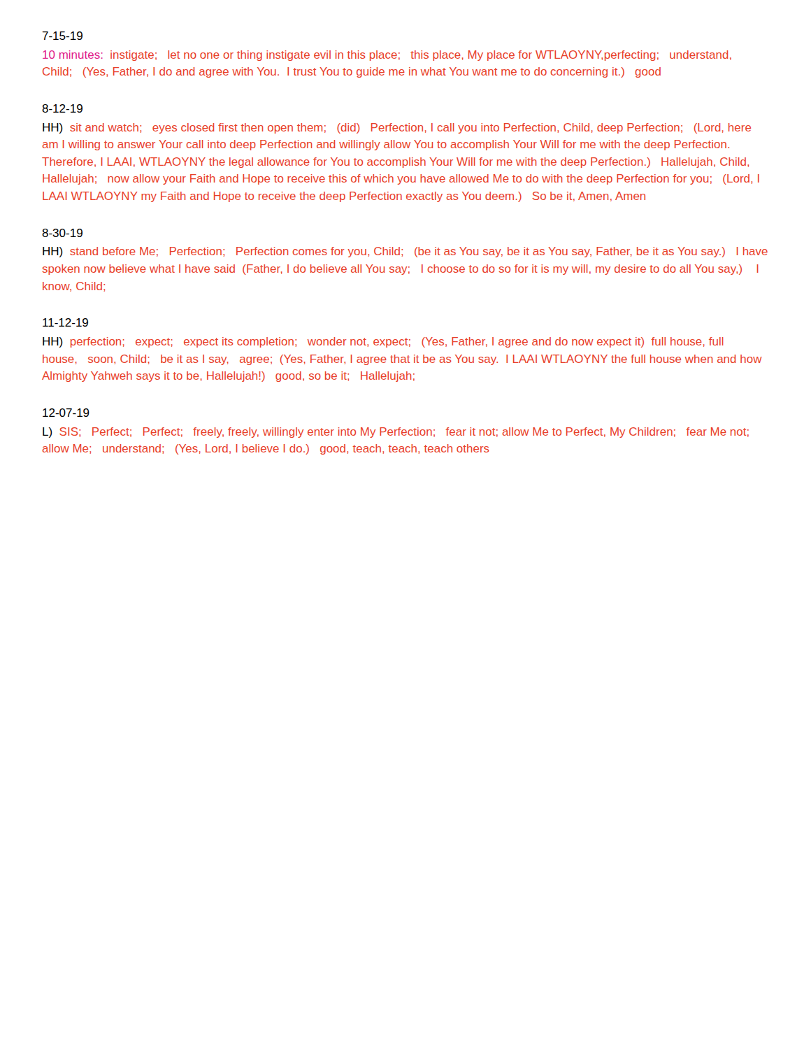7-15-19
10 minutes: instigate; let no one or thing instigate evil in this place; this place, My place for WTLAOYNY,perfecting; understand, Child; (Yes, Father, I do and agree with You. I trust You to guide me in what You want me to do concerning it.) good
8-12-19
HH) sit and watch; eyes closed first then open them; (did) Perfection, I call you into Perfection, Child, deep Perfection; (Lord, here am I willing to answer Your call into deep Perfection and willingly allow You to accomplish Your Will for me with the deep Perfection. Therefore, I LAAI, WTLAOYNY the legal allowance for You to accomplish Your Will for me with the deep Perfection.) Hallelujah, Child, Hallelujah; now allow your Faith and Hope to receive this of which you have allowed Me to do with the deep Perfection for you; (Lord, I LAAI WTLAOYNY my Faith and Hope to receive the deep Perfection exactly as You deem.) So be it, Amen, Amen
8-30-19
HH) stand before Me; Perfection; Perfection comes for you, Child; (be it as You say, be it as You say, Father, be it as You say.) I have spoken now believe what I have said (Father, I do believe all You say; I choose to do so for it is my will, my desire to do all You say,) I know, Child;
11-12-19
HH) perfection; expect; expect its completion; wonder not, expect; (Yes, Father, I agree and do now expect it) full house, full house, soon, Child; be it as I say, agree; (Yes, Father, I agree that it be as You say. I LAAI WTLAOYNY the full house when and how Almighty Yahweh says it to be, Hallelujah!) good, so be it; Hallelujah;
12-07-19
L) SIS; Perfect; Perfect; freely, freely, willingly enter into My Perfection; fear it not; allow Me to Perfect, My Children; fear Me not; allow Me; understand; (Yes, Lord, I believe I do.) good, teach, teach, teach others